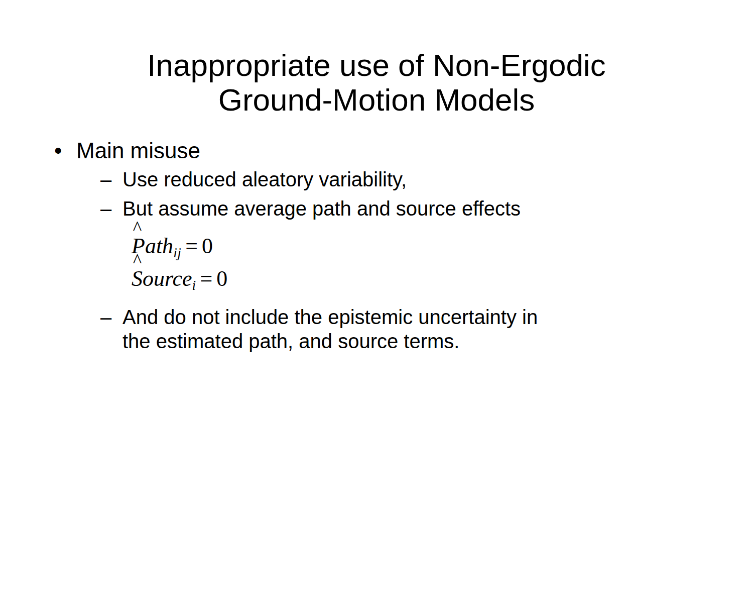Inappropriate use of Non-Ergodic
Ground-Motion Models
Main misuse
Use reduced aleatory variability,
But assume average path and source effects
^P ath ij=0
^S ource i=0
And do not include the epistemic uncertainty in the estimated path, and source terms.